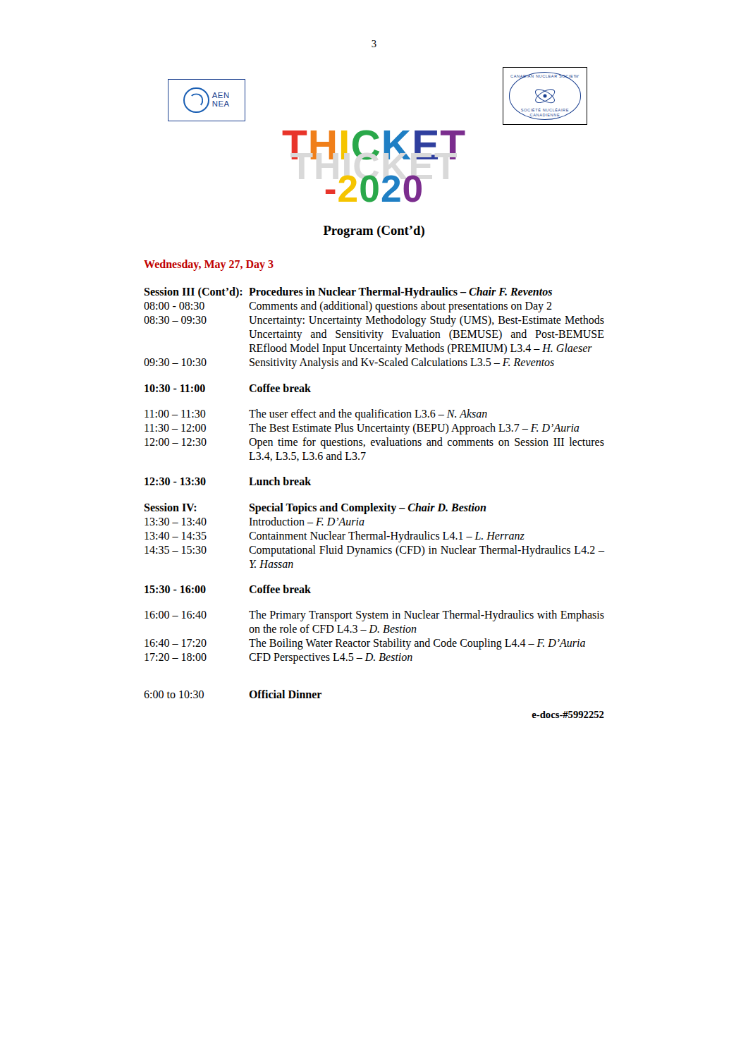3
AEN
NEA
Canadian Nuclear Society
Société Nucléaire Canadienne
®
THICKET
THICKET
-2020
Program (Cont’d)
Wednesday, May 27, Day 3
| Session III (Cont’d): | Procedures in Nuclear Thermal-Hydraulics – Chair F. Reventos |
| 08:00 - 08:30 | Comments and (additional) questions about presentations on Day 2 |
| 08:30 – 09:30 | Uncertainty: Uncertainty Methodology Study (UMS), Best-Estimate Methods Uncertainty and Sensitivity Evaluation (BEMUSE) and Post-BEMUSE REflood Model Input Uncertainty Methods (PREMIUM) L3.4 – H. Glaeser |
| 09:30 – 10:30 | Sensitivity Analysis and Kv-Scaled Calculations L3.5 – F. Reventos |
| 10:30 - 11:00 | Coffee break |
| 11:00 – 11:30 | The user effect and the qualification L3.6 – N. Aksan |
| 11:30 – 12:00 | The Best Estimate Plus Uncertainty (BEPU) Approach L3.7 – F. D’Auria |
| 12:00 – 12:30 | Open time for questions, evaluations and comments on Session III lectures L3.4, L3.5, L3.6 and L3.7 |
| 12:30 - 13:30 | Lunch break |
| Session IV: | Special Topics and Complexity – Chair D. Bestion |
| 13:30 – 13:40 | Introduction – F. D’Auria |
| 13:40 – 14:35 | Containment Nuclear Thermal-Hydraulics L4.1 – L. Herranz |
| 14:35 – 15:30 | Computational Fluid Dynamics (CFD) in Nuclear Thermal-Hydraulics L4.2 – Y. Hassan |
| 15:30 - 16:00 | Coffee break |
| 16:00 – 16:40 | The Primary Transport System in Nuclear Thermal-Hydraulics with Emphasis on the role of CFD L4.3 – D. Bestion |
| 16:40 – 17:20 | The Boiling Water Reactor Stability and Code Coupling L4.4 – F. D’Auria |
| 17:20 – 18:00 | CFD Perspectives L4.5 – D. Bestion |
| 6:00 to 10:30 | Official Dinner |
e-docs-#5992252